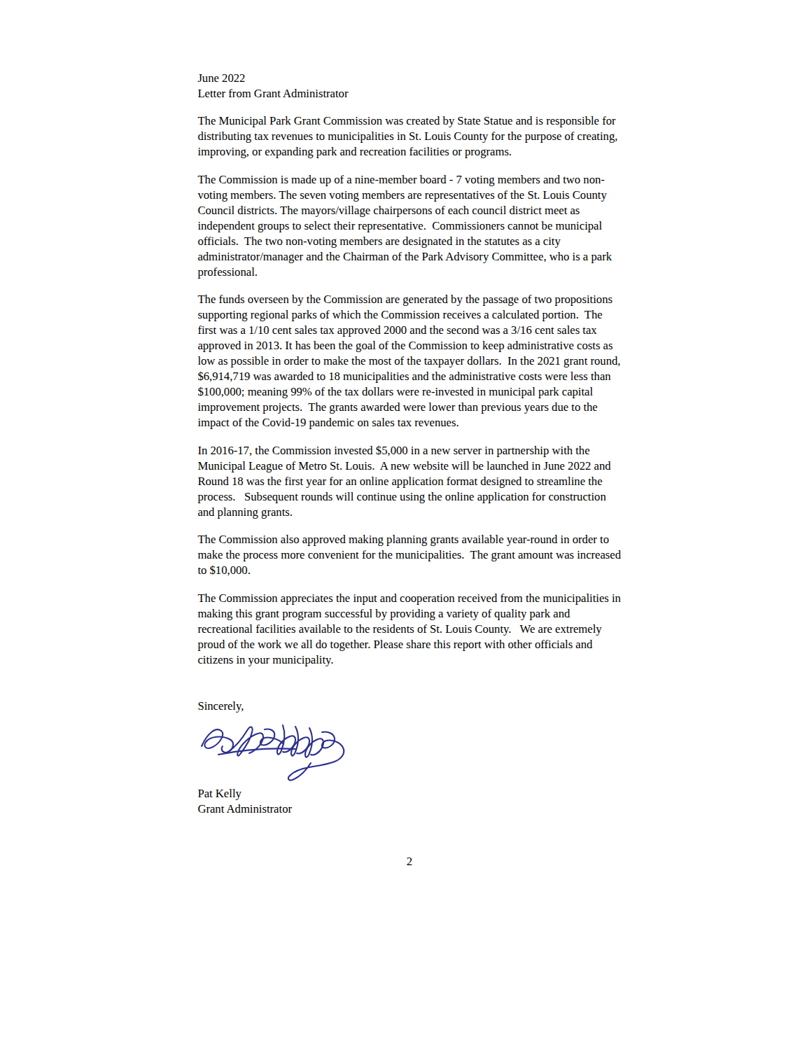June 2022
Letter from Grant Administrator
The Municipal Park Grant Commission was created by State Statue and is responsible for distributing tax revenues to municipalities in St. Louis County for the purpose of creating, improving, or expanding park and recreation facilities or programs.
The Commission is made up of a nine-member board - 7 voting members and two non-voting members. The seven voting members are representatives of the St. Louis County Council districts. The mayors/village chairpersons of each council district meet as independent groups to select their representative. Commissioners cannot be municipal officials. The two non-voting members are designated in the statutes as a city administrator/manager and the Chairman of the Park Advisory Committee, who is a park professional.
The funds overseen by the Commission are generated by the passage of two propositions supporting regional parks of which the Commission receives a calculated portion. The first was a 1/10 cent sales tax approved 2000 and the second was a 3/16 cent sales tax approved in 2013. It has been the goal of the Commission to keep administrative costs as low as possible in order to make the most of the taxpayer dollars. In the 2021 grant round, $6,914,719 was awarded to 18 municipalities and the administrative costs were less than $100,000; meaning 99% of the tax dollars were re-invested in municipal park capital improvement projects. The grants awarded were lower than previous years due to the impact of the Covid-19 pandemic on sales tax revenues.
In 2016-17, the Commission invested $5,000 in a new server in partnership with the Municipal League of Metro St. Louis. A new website will be launched in June 2022 and Round 18 was the first year for an online application format designed to streamline the process. Subsequent rounds will continue using the online application for construction and planning grants.
The Commission also approved making planning grants available year-round in order to make the process more convenient for the municipalities. The grant amount was increased to $10,000.
The Commission appreciates the input and cooperation received from the municipalities in making this grant program successful by providing a variety of quality park and recreational facilities available to the residents of St. Louis County. We are extremely proud of the work we all do together. Please share this report with other officials and citizens in your municipality.
Sincerely,
Pat Kelly
Grant Administrator
2